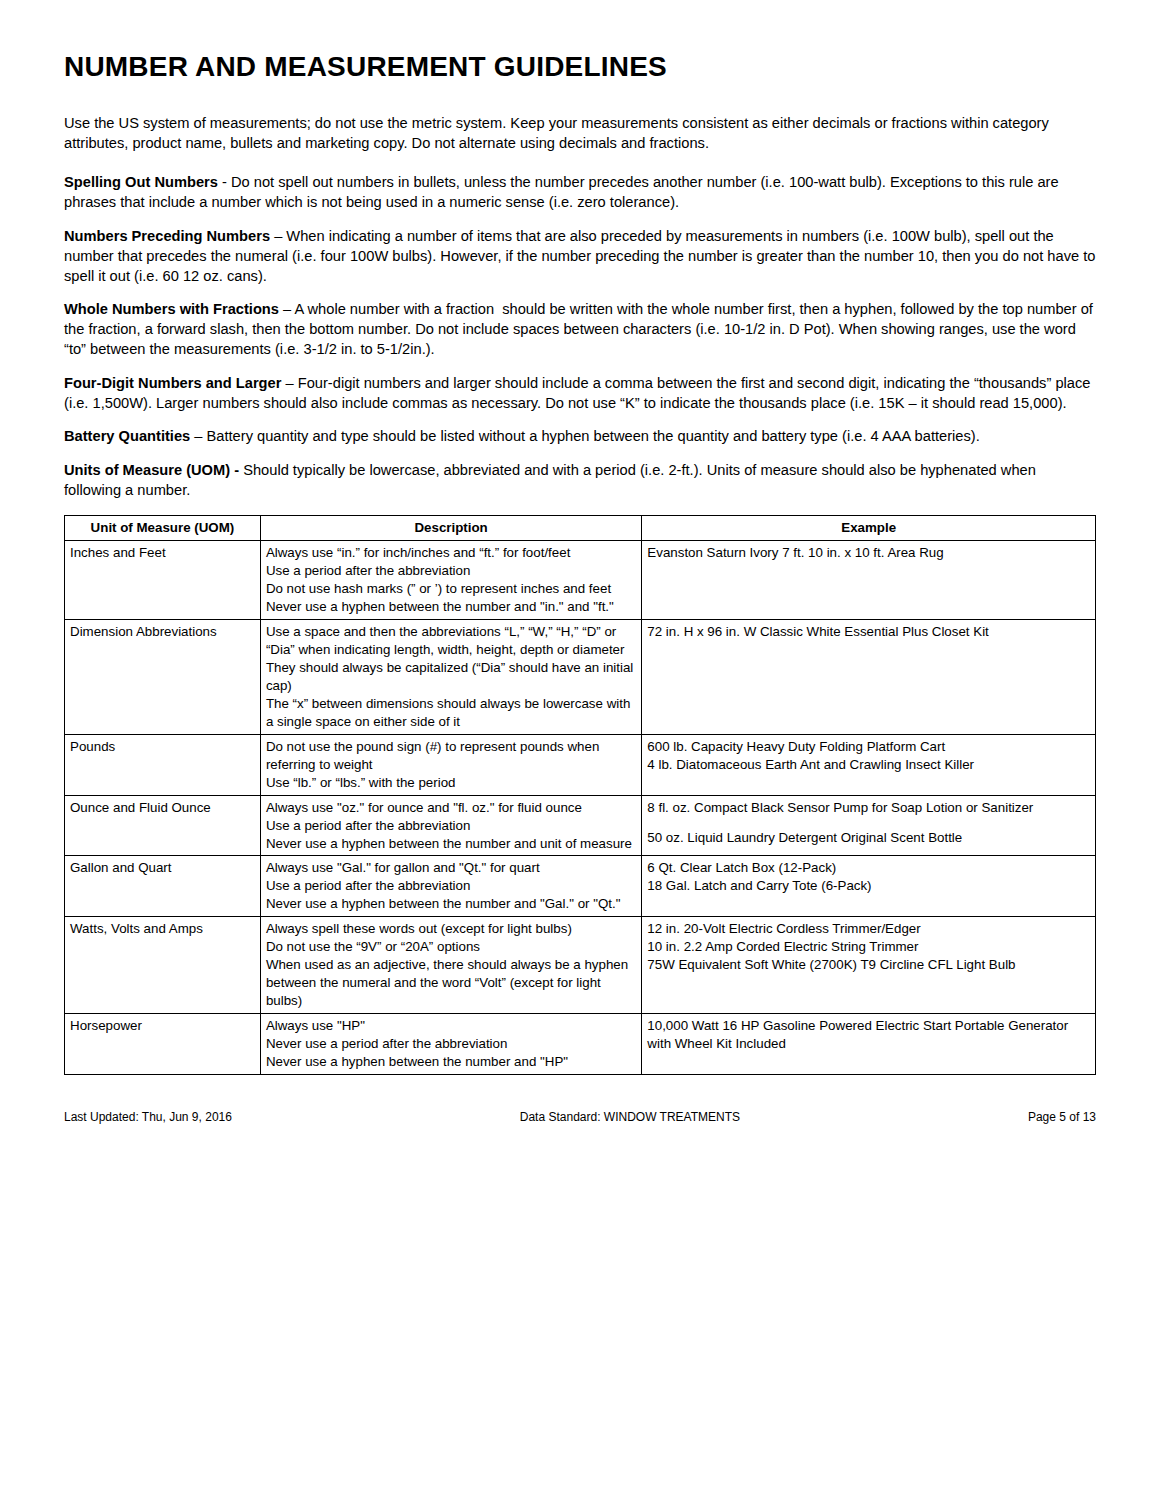NUMBER AND MEASUREMENT GUIDELINES
Use the US system of measurements; do not use the metric system. Keep your measurements consistent as either decimals or fractions within category attributes, product name, bullets and marketing copy. Do not alternate using decimals and fractions.
Spelling Out Numbers - Do not spell out numbers in bullets, unless the number precedes another number (i.e. 100-watt bulb). Exceptions to this rule are phrases that include a number which is not being used in a numeric sense (i.e. zero tolerance).
Numbers Preceding Numbers – When indicating a number of items that are also preceded by measurements in numbers (i.e. 100W bulb), spell out the number that precedes the numeral (i.e. four 100W bulbs). However, if the number preceding the number is greater than the number 10, then you do not have to spell it out (i.e. 60 12 oz. cans).
Whole Numbers with Fractions – A whole number with a fraction should be written with the whole number first, then a hyphen, followed by the top number of the fraction, a forward slash, then the bottom number. Do not include spaces between characters (i.e. 10-1/2 in. D Pot). When showing ranges, use the word “to” between the measurements (i.e. 3-1/2 in. to 5-1/2in.).
Four-Digit Numbers and Larger – Four-digit numbers and larger should include a comma between the first and second digit, indicating the “thousands” place (i.e. 1,500W). Larger numbers should also include commas as necessary. Do not use “K” to indicate the thousands place (i.e. 15K – it should read 15,000).
Battery Quantities – Battery quantity and type should be listed without a hyphen between the quantity and battery type (i.e. 4 AAA batteries).
Units of Measure (UOM) - Should typically be lowercase, abbreviated and with a period (i.e. 2-ft.). Units of measure should also be hyphenated when following a number.
| Unit of Measure (UOM) | Description | Example |
| --- | --- | --- |
| Inches and Feet | Always use “in.” for inch/inches and “ft.” for foot/feet Use a period after the abbreviation Do not use hash marks (” or ’) to represent inches and feet Never use a hyphen between the number and "in." and "ft." | Evanston Saturn Ivory 7 ft. 10 in. x 10 ft. Area Rug |
| Dimension Abbreviations | Use a space and then the abbreviations “L,” “W,” “H,” “D” or “Dia” when indicating length, width, height, depth or diameter They should always be capitalized (“Dia” should have an initial cap) The “x” between dimensions should always be lowercase with a single space on either side of it | 72 in. H x 96 in. W Classic White Essential Plus Closet Kit |
| Pounds | Do not use the pound sign (#) to represent pounds when referring to weight Use “lb.” or “lbs.” with the period | 600 lb. Capacity Heavy Duty Folding Platform Cart 4 lb. Diatomaceous Earth Ant and Crawling Insect Killer |
| Ounce and Fluid Ounce | Always use "oz." for ounce and "fl. oz." for fluid ounce Use a period after the abbreviation Never use a hyphen between the number and unit of measure | 8 fl. oz. Compact Black Sensor Pump for Soap Lotion or Sanitizer 50 oz. Liquid Laundry Detergent Original Scent Bottle |
| Gallon and Quart | Always use "Gal." for gallon and "Qt." for quart Use a period after the abbreviation Never use a hyphen between the number and "Gal." or "Qt." | 6 Qt. Clear Latch Box (12-Pack) 18 Gal. Latch and Carry Tote (6-Pack) |
| Watts, Volts and Amps | Always spell these words out (except for light bulbs) Do not use the “9V” or “20A” options When used as an adjective, there should always be a hyphen between the numeral and the word “Volt” (except for light bulbs) | 12 in. 20-Volt Electric Cordless Trimmer/Edger 10 in. 2.2 Amp Corded Electric String Trimmer 75W Equivalent Soft White (2700K) T9 Circline CFL Light Bulb |
| Horsepower | Always use "HP" Never use a period after the abbreviation Never use a hyphen between the number and "HP" | 10,000 Watt 16 HP Gasoline Powered Electric Start Portable Generator with Wheel Kit Included |
Last Updated: Thu, Jun 9, 2016 Data Standard: WINDOW TREATMENTS Page 5 of 13